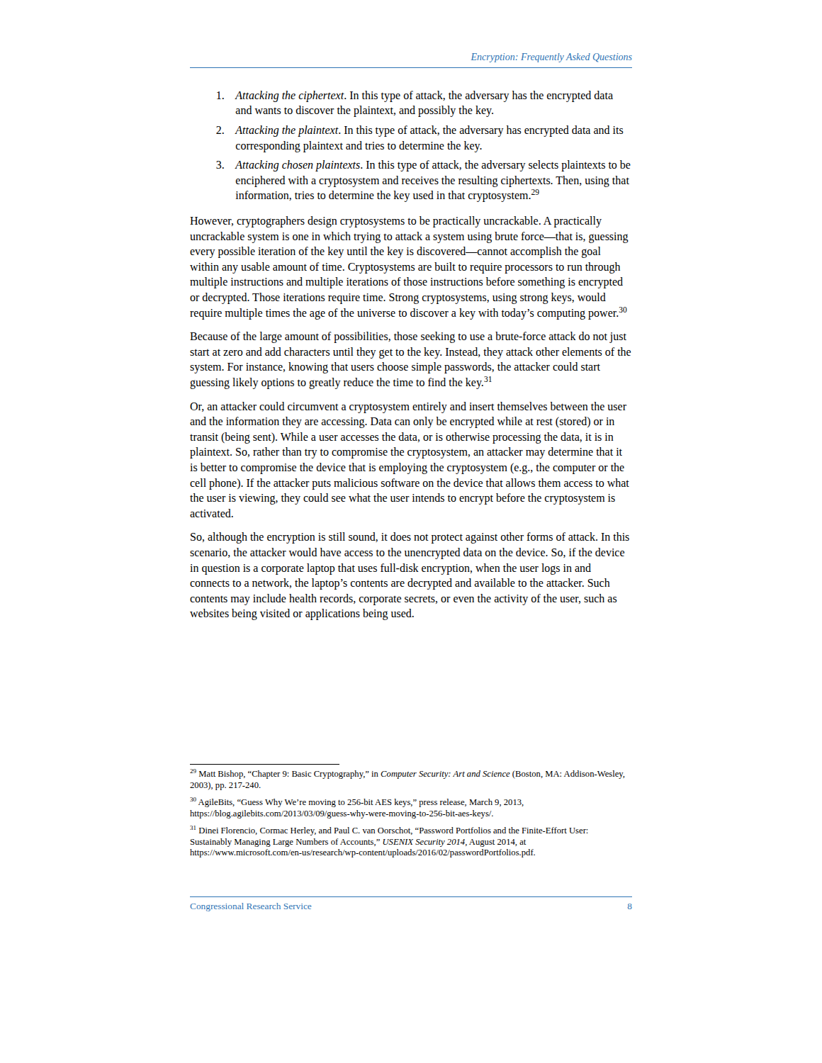Encryption: Frequently Asked Questions
Attacking the ciphertext. In this type of attack, the adversary has the encrypted data and wants to discover the plaintext, and possibly the key.
Attacking the plaintext. In this type of attack, the adversary has encrypted data and its corresponding plaintext and tries to determine the key.
Attacking chosen plaintexts. In this type of attack, the adversary selects plaintexts to be enciphered with a cryptosystem and receives the resulting ciphertexts. Then, using that information, tries to determine the key used in that cryptosystem.29
However, cryptographers design cryptosystems to be practically uncrackable. A practically uncrackable system is one in which trying to attack a system using brute force—that is, guessing every possible iteration of the key until the key is discovered—cannot accomplish the goal within any usable amount of time. Cryptosystems are built to require processors to run through multiple instructions and multiple iterations of those instructions before something is encrypted or decrypted. Those iterations require time. Strong cryptosystems, using strong keys, would require multiple times the age of the universe to discover a key with today’s computing power.30
Because of the large amount of possibilities, those seeking to use a brute-force attack do not just start at zero and add characters until they get to the key. Instead, they attack other elements of the system. For instance, knowing that users choose simple passwords, the attacker could start guessing likely options to greatly reduce the time to find the key.31
Or, an attacker could circumvent a cryptosystem entirely and insert themselves between the user and the information they are accessing. Data can only be encrypted while at rest (stored) or in transit (being sent). While a user accesses the data, or is otherwise processing the data, it is in plaintext. So, rather than try to compromise the cryptosystem, an attacker may determine that it is better to compromise the device that is employing the cryptosystem (e.g., the computer or the cell phone). If the attacker puts malicious software on the device that allows them access to what the user is viewing, they could see what the user intends to encrypt before the cryptosystem is activated.
So, although the encryption is still sound, it does not protect against other forms of attack. In this scenario, the attacker would have access to the unencrypted data on the device. So, if the device in question is a corporate laptop that uses full-disk encryption, when the user logs in and connects to a network, the laptop’s contents are decrypted and available to the attacker. Such contents may include health records, corporate secrets, or even the activity of the user, such as websites being visited or applications being used.
29 Matt Bishop, “Chapter 9: Basic Cryptography,” in Computer Security: Art and Science (Boston, MA: Addison-Wesley, 2003), pp. 217-240.
30 AgileBits, “Guess Why We’re moving to 256-bit AES keys,” press release, March 9, 2013, https://blog.agilebits.com/2013/03/09/guess-why-were-moving-to-256-bit-aes-keys/.
31 Dinei Florencio, Cormac Herley, and Paul C. van Oorschot, “Password Portfolios and the Finite-Effort User: Sustainably Managing Large Numbers of Accounts,” USENIX Security 2014, August 2014, at https://www.microsoft.com/en-us/research/wp-content/uploads/2016/02/passwordPortfolios.pdf.
Congressional Research Service
8